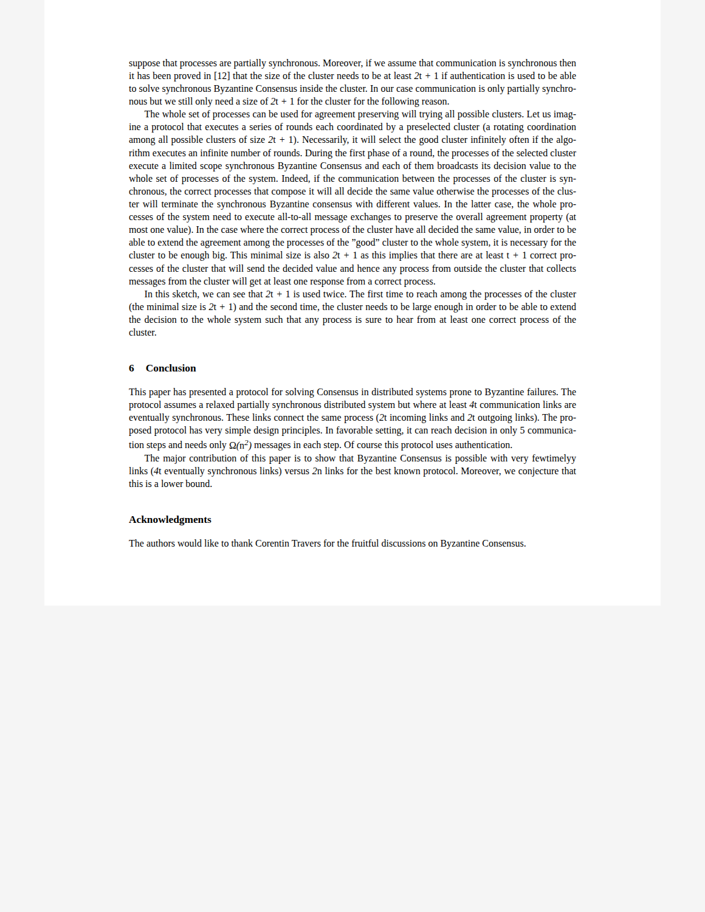suppose that processes are partially synchronous. Moreover, if we assume that communication is synchronous then it has been proved in [12] that the size of the cluster needs to be at least 2t + 1 if authentication is used to be able to solve synchronous Byzantine Consensus inside the cluster. In our case communication is only partially synchronous but we still only need a size of 2t + 1 for the cluster for the following reason.
The whole set of processes can be used for agreement preserving will trying all possible clusters. Let us imagine a protocol that executes a series of rounds each coordinated by a preselected cluster (a rotating coordination among all possible clusters of size 2t + 1). Necessarily, it will select the good cluster infinitely often if the algorithm executes an infinite number of rounds. During the first phase of a round, the processes of the selected cluster execute a limited scope synchronous Byzantine Consensus and each of them broadcasts its decision value to the whole set of processes of the system. Indeed, if the communication between the processes of the cluster is synchronous, the correct processes that compose it will all decide the same value otherwise the processes of the cluster will terminate the synchronous Byzantine consensus with different values. In the latter case, the whole processes of the system need to execute all-to-all message exchanges to preserve the overall agreement property (at most one value). In the case where the correct process of the cluster have all decided the same value, in order to be able to extend the agreement among the processes of the ”good” cluster to the whole system, it is necessary for the cluster to be enough big. This minimal size is also 2t + 1 as this implies that there are at least t + 1 correct processes of the cluster that will send the decided value and hence any process from outside the cluster that collects messages from the cluster will get at least one response from a correct process.
In this sketch, we can see that 2t + 1 is used twice. The first time to reach among the processes of the cluster (the minimal size is 2t + 1) and the second time, the cluster needs to be large enough in order to be able to extend the decision to the whole system such that any process is sure to hear from at least one correct process of the cluster.
6 Conclusion
This paper has presented a protocol for solving Consensus in distributed systems prone to Byzantine failures. The protocol assumes a relaxed partially synchronous distributed system but where at least 4t communication links are eventually synchronous. These links connect the same process (2t incoming links and 2t outgoing links). The proposed protocol has very simple design principles. In favorable setting, it can reach decision in only 5 communication steps and needs only Ω(n2) messages in each step. Of course this protocol uses authentication.
The major contribution of this paper is to show that Byzantine Consensus is possible with very fewtimelyy links (4t eventually synchronous links) versus 2n links for the best known protocol. Moreover, we conjecture that this is a lower bound.
Acknowledgments
The authors would like to thank Corentin Travers for the fruitful discussions on Byzantine Consensus.